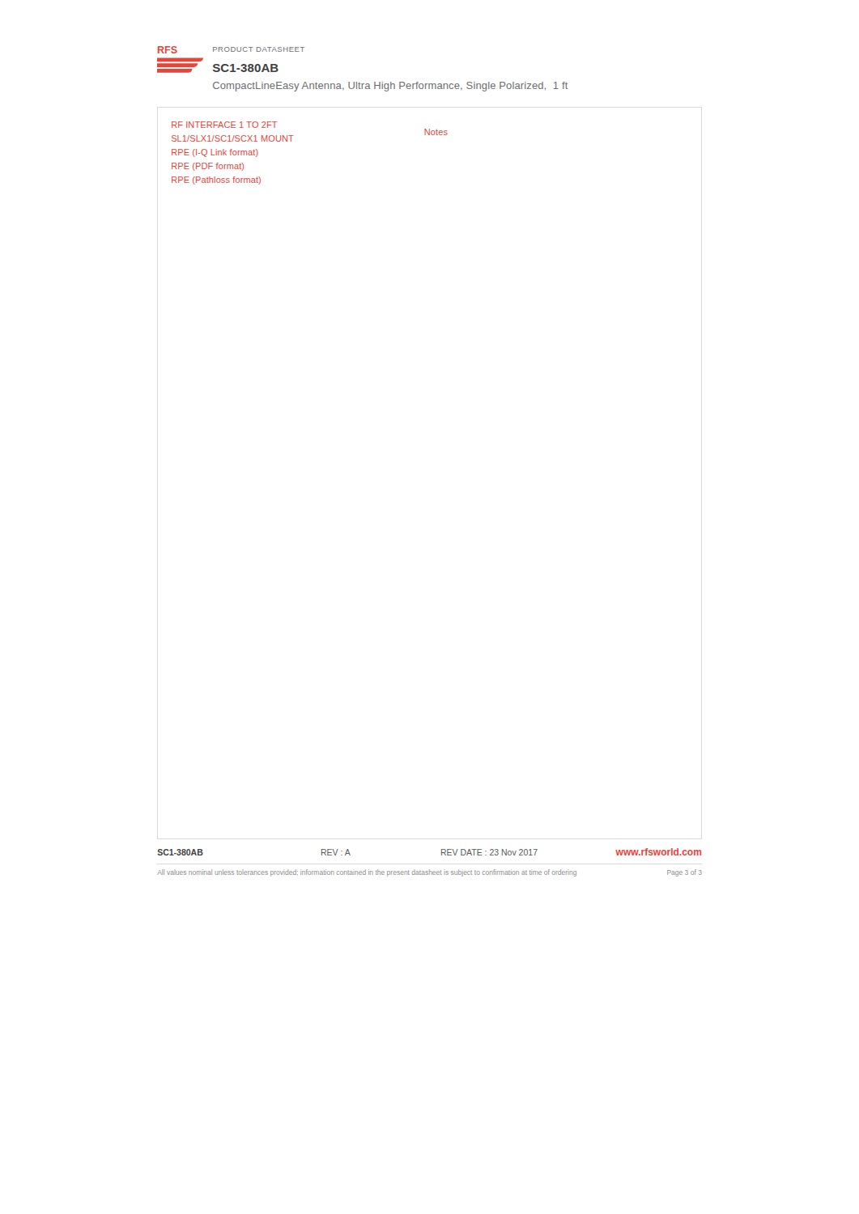RFS
PRODUCT DATASHEET
SC1-380AB
CompactLineEasy Antenna, Ultra High Performance, Single Polarized, 1 ft
RF INTERFACE 1 TO 2FT
SL1/SLX1/SC1/SCX1 MOUNT
RPE (I-Q Link format)
RPE (PDF format)
RPE (Pathloss format)
Notes
SC1-380AB
REV : A
REV DATE : 23 Nov 2017
www.rfsworld.com
All values nominal unless tolerances provided; information contained in the present datasheet is subject to confirmation at time of ordering
Page 3 of 3